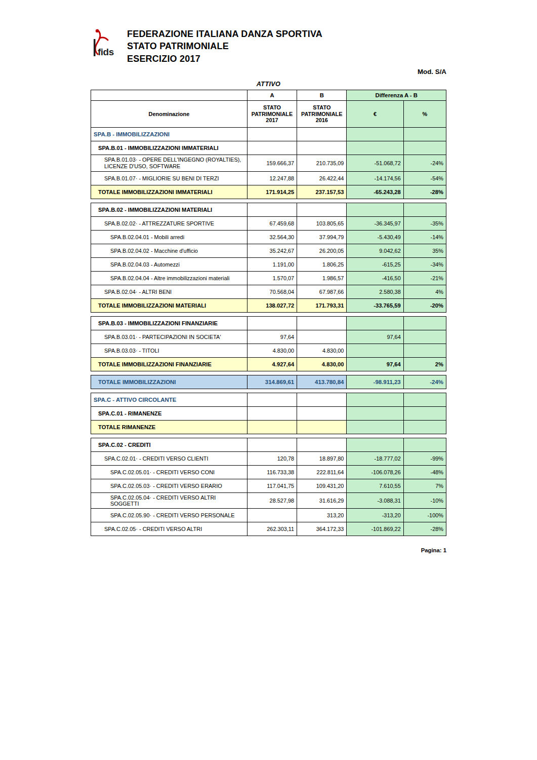fids
FEDERAZIONE ITALIANA DANZA SPORTIVA
STATO PATRIMONIALE
ESERCIZIO 2017
Mod. S/A
ATTIVO
| | A | B | Differenza A - B |
| Denominazione | STATO PATRIMONIALE 2017 | STATO PATRIMONIALE 2016 | € | % |
| SPA.B - IMMOBILIZZAZIONI | | | | |
| SPA.B.01 - IMMOBILIZZAZIONI IMMATERIALI | | | | |
| SPA.B.01.03· - OPERE DELL'INGEGNO (ROYALTIES), LICENZE D'USO, SOFTWARE | 159.666,37 | 210.735,09 | -51.068,72 | -24% |
| SPA.B.01.07· - MIGLIORIE SU BENI DI TERZI | 12.247,88 | 26.422,44 | -14.174,56 | -54% |
| TOTALE IMMOBILIZZAZIONI IMMATERIALI | 171.914,25 | 237.157,53 | -65.243,28 | -28% |
| SPA.B.02 - IMMOBILIZZAZIONI MATERIALI | | | | |
| SPA.B.02.02· - ATTREZZATURE SPORTIVE | 67.459,68 | 103.805,65 | -36.345,97 | -35% |
| SPA.B.02.04.01 - Mobili arredi | 32.564,30 | 37.994,79 | -5.430,49 | -14% |
| SPA.B.02.04.02 - Macchine d'ufficio | 35.242,67 | 26.200,05 | 9.042,62 | 35% |
| SPA.B.02.04.03 - Automezzi | 1.191,00 | 1.806,25 | -615,25 | -34% |
| SPA.B.02.04.04 - Altre immobilizzazioni materiali | 1.570,07 | 1.986,57 | -416,50 | -21% |
| SPA.B.02.04· - ALTRI BENI | 70.568,04 | 67.987,66 | 2.580,38 | 4% |
| TOTALE IMMOBILIZZAZIONI MATERIALI | 138.027,72 | 171.793,31 | -33.765,59 | -20% |
| SPA.B.03 - IMMOBILIZZAZIONI FINANZIARIE | | | | |
| SPA.B.03.01· - PARTECIPAZIONI IN SOCIETA' | 97,64 | | 97,64 | |
| SPA.B.03.03· - TITOLI | 4.830,00 | 4.830,00 | | |
| TOTALE IMMOBILIZZAZIONI FINANZIARIE | 4.927,64 | 4.830,00 | 97,64 | 2% |
| TOTALE IMMOBILIZZAZIONI | 314.869,61 | 413.780,84 | -98.911,23 | -24% |
| SPA.C - ATTIVO CIRCOLANTE | | | | |
| SPA.C.01 - RIMANENZE | | | | |
| TOTALE RIMANENZE | | | | |
| SPA.C.02 - CREDITI | | | | |
| SPA.C.02.01· - CREDITI VERSO CLIENTI | 120,78 | 18.897,80 | -18.777,02 | -99% |
| SPA.C.02.05.01· - CREDITI VERSO CONI | 116.733,38 | 222.811,64 | -106.078,26 | -48% |
| SPA.C.02.05.03· - CREDITI VERSO ERARIO | 117.041,75 | 109.431,20 | 7.610,55 | 7% |
| SPA.C.02.05.04· - CREDITI VERSO ALTRI SOGGETTI | 28.527,98 | 31.616,29 | -3.088,31 | -10% |
| SPA.C.02.05.90· - CREDITI VERSO PERSONALE | | 313,20 | -313,20 | -100% |
| SPA.C.02.05· - CREDITI VERSO ALTRI | 262.303,11 | 364.172,33 | -101.869,22 | -28% |
Pagina: 1